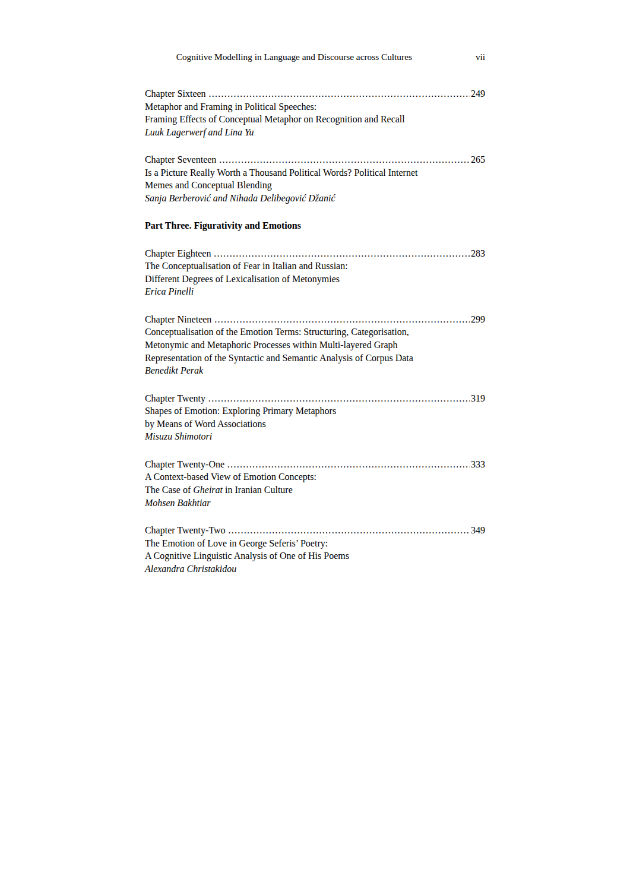Cognitive Modelling in Language and Discourse across Cultures vii
Chapter Sixteen ......................................................................................... 249
Metaphor and Framing in Political Speeches:
Framing Effects of Conceptual Metaphor on Recognition and Recall
Luuk Lagerwerf and Lina Yu
Chapter Seventeen ......................................................................................... 265
Is a Picture Really Worth a Thousand Political Words? Political Internet
Memes and Conceptual Blending
Sanja Berberović and Nihada Delibegović Džanić
Part Three. Figurativity and Emotions
Chapter Eighteen ......................................................................................... 283
The Conceptualisation of Fear in Italian and Russian:
Different Degrees of Lexicalisation of Metonymies
Erica Pinelli
Chapter Nineteen ......................................................................................... 299
Conceptualisation of the Emotion Terms: Structuring, Categorisation,
Metonymic and Metaphoric Processes within Multi-layered Graph
Representation of the Syntactic and Semantic Analysis of Corpus Data
Benedikt Perak
Chapter Twenty ......................................................................................... 319
Shapes of Emotion: Exploring Primary Metaphors
by Means of Word Associations
Misuzu Shimotori
Chapter Twenty-One ......................................................................................... 333
A Context-based View of Emotion Concepts:
The Case of Gheirat in Iranian Culture
Mohsen Bakhtiar
Chapter Twenty-Two ......................................................................................... 349
The Emotion of Love in George Seferis’ Poetry:
A Cognitive Linguistic Analysis of One of His Poems
Alexandra Christakidou